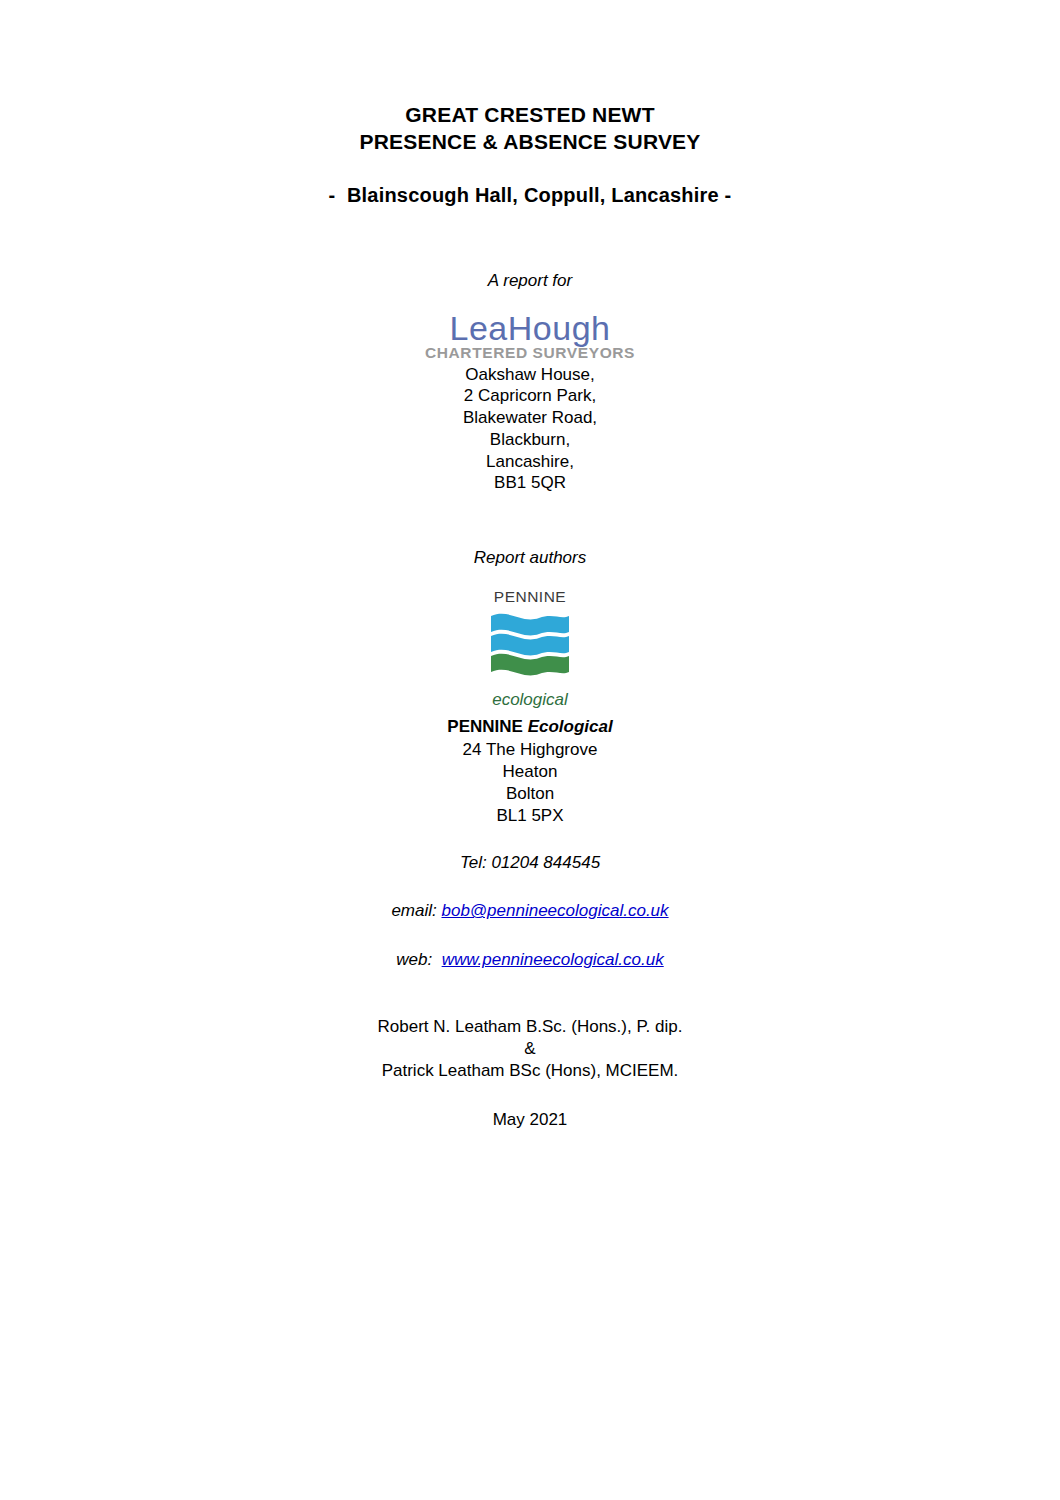GREAT CRESTED NEWT
PRESENCE & ABSENCE SURVEY - Blainscough Hall, Coppull, Lancashire -
A report for
LeaHough CHARTERED SURVEYORS
Oakshaw House,
2 Capricorn Park,
Blakewater Road,
Blackburn,
Lancashire,
BB1 5QR
Report authors
PENNINE
ecological
PENNINE Ecological
24 The Highgrove
Heaton
Bolton
BL1 5PX
Tel: 01204 844545
email: bob@pennineecological.co.uk
web: www.pennineecological.co.uk
Robert N. Leatham B.Sc. (Hons.), P. dip.
&
Patrick Leatham BSc (Hons), MCIEEM.
May 2021